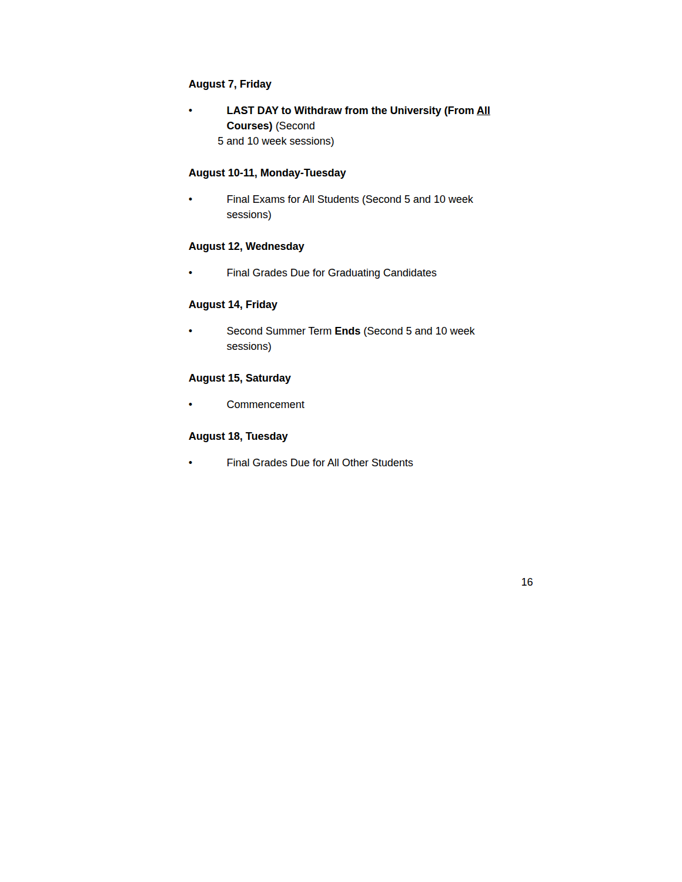August 7, Friday
LAST DAY to Withdraw from the University (From All Courses) (Second5 and 10 week sessions)
August 10-11, Monday-Tuesday
Final Exams for All Students (Second 5 and 10 week sessions)
August 12, Wednesday
Final Grades Due for Graduating Candidates
August 14, Friday
Second Summer Term Ends (Second 5 and 10 week sessions)
August 15, Saturday
Commencement
August 18, Tuesday
Final Grades Due for All Other Students
16